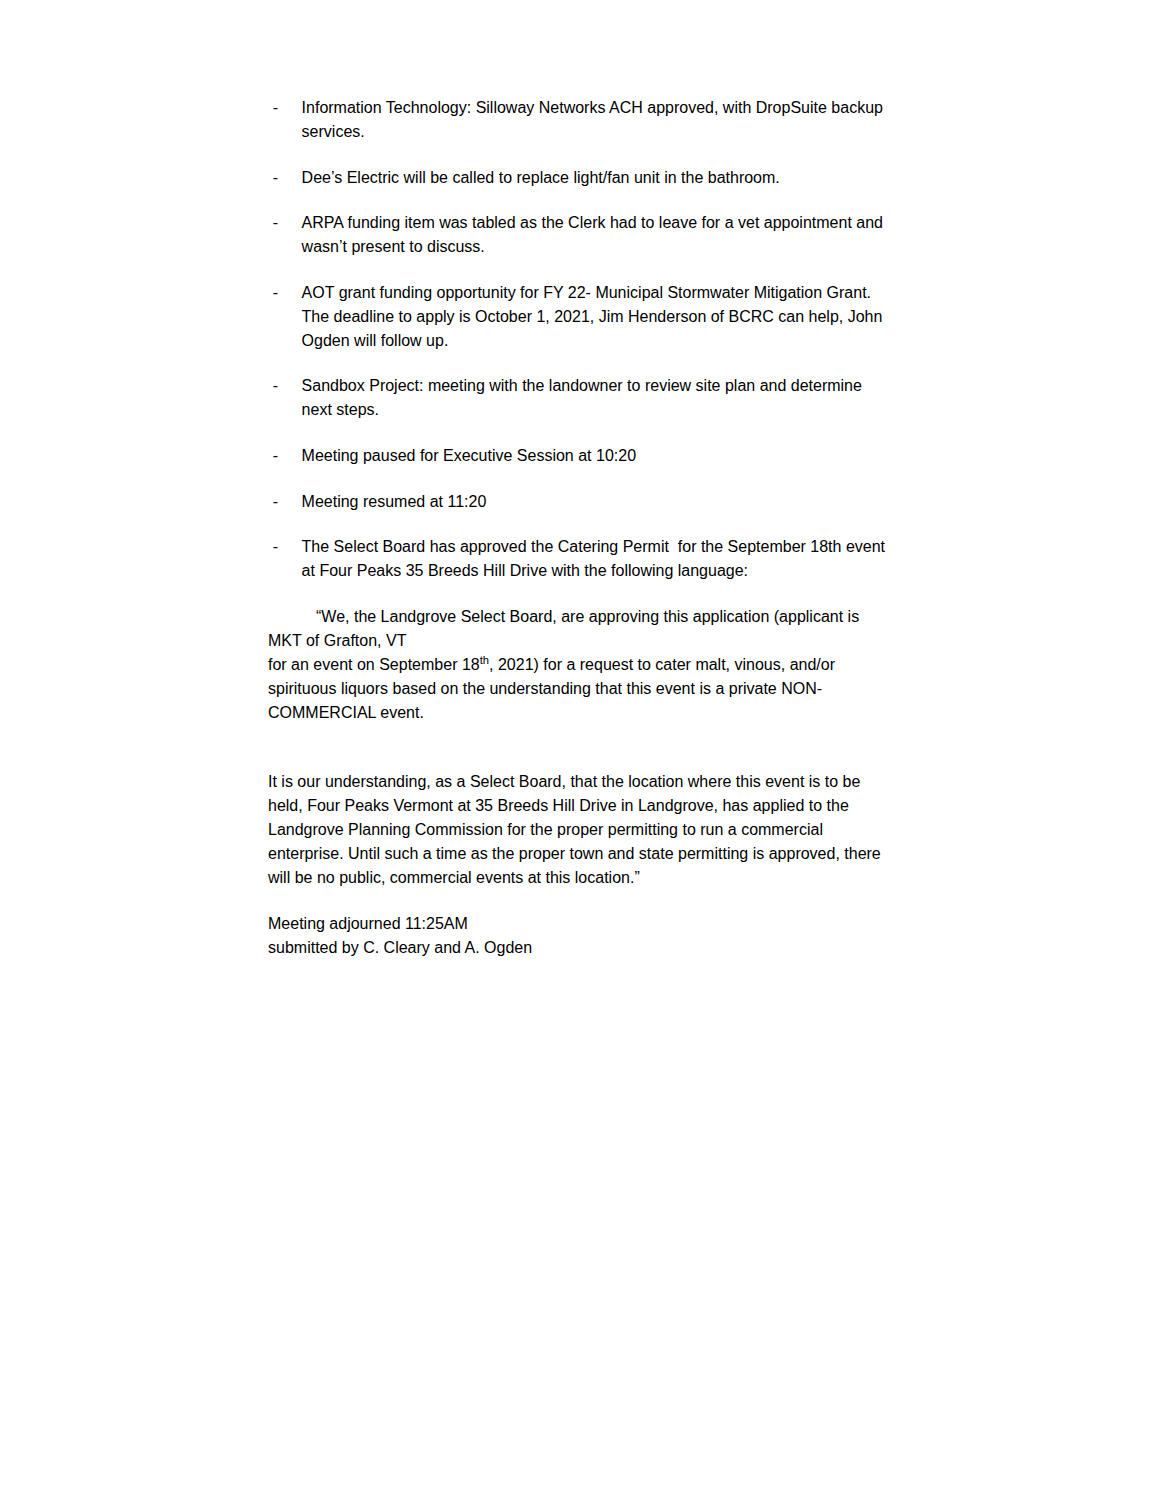Information Technology: Silloway Networks ACH approved, with DropSuite backup services.
Dee’s Electric will be called to replace light/fan unit in the bathroom.
ARPA funding item was tabled as the Clerk had to leave for a vet appointment and wasn’t present to discuss.
AOT grant funding opportunity for FY 22- Municipal Stormwater Mitigation Grant. The deadline to apply is October 1, 2021, Jim Henderson of BCRC can help, John Ogden will follow up.
Sandbox Project: meeting with the landowner to review site plan and determine next steps.
Meeting paused for Executive Session at 10:20
Meeting resumed at 11:20
The Select Board has approved the Catering Permit for the September 18th event at Four Peaks 35 Breeds Hill Drive with the following language:
“We, the Landgrove Select Board, are approving this application (applicant is MKT of Grafton, VT
for an event on September 18th, 2021) for a request to cater malt, vinous, and/or spirituous liquors based on the understanding that this event is a private NON-COMMERCIAL event.
It is our understanding, as a Select Board, that the location where this event is to be held, Four Peaks Vermont at 35 Breeds Hill Drive in Landgrove, has applied to the Landgrove Planning Commission for the proper permitting to run a commercial enterprise. Until such a time as the proper town and state permitting is approved, there will be no public, commercial events at this location.”
Meeting adjourned 11:25AM
submitted by C. Cleary and A. Ogden